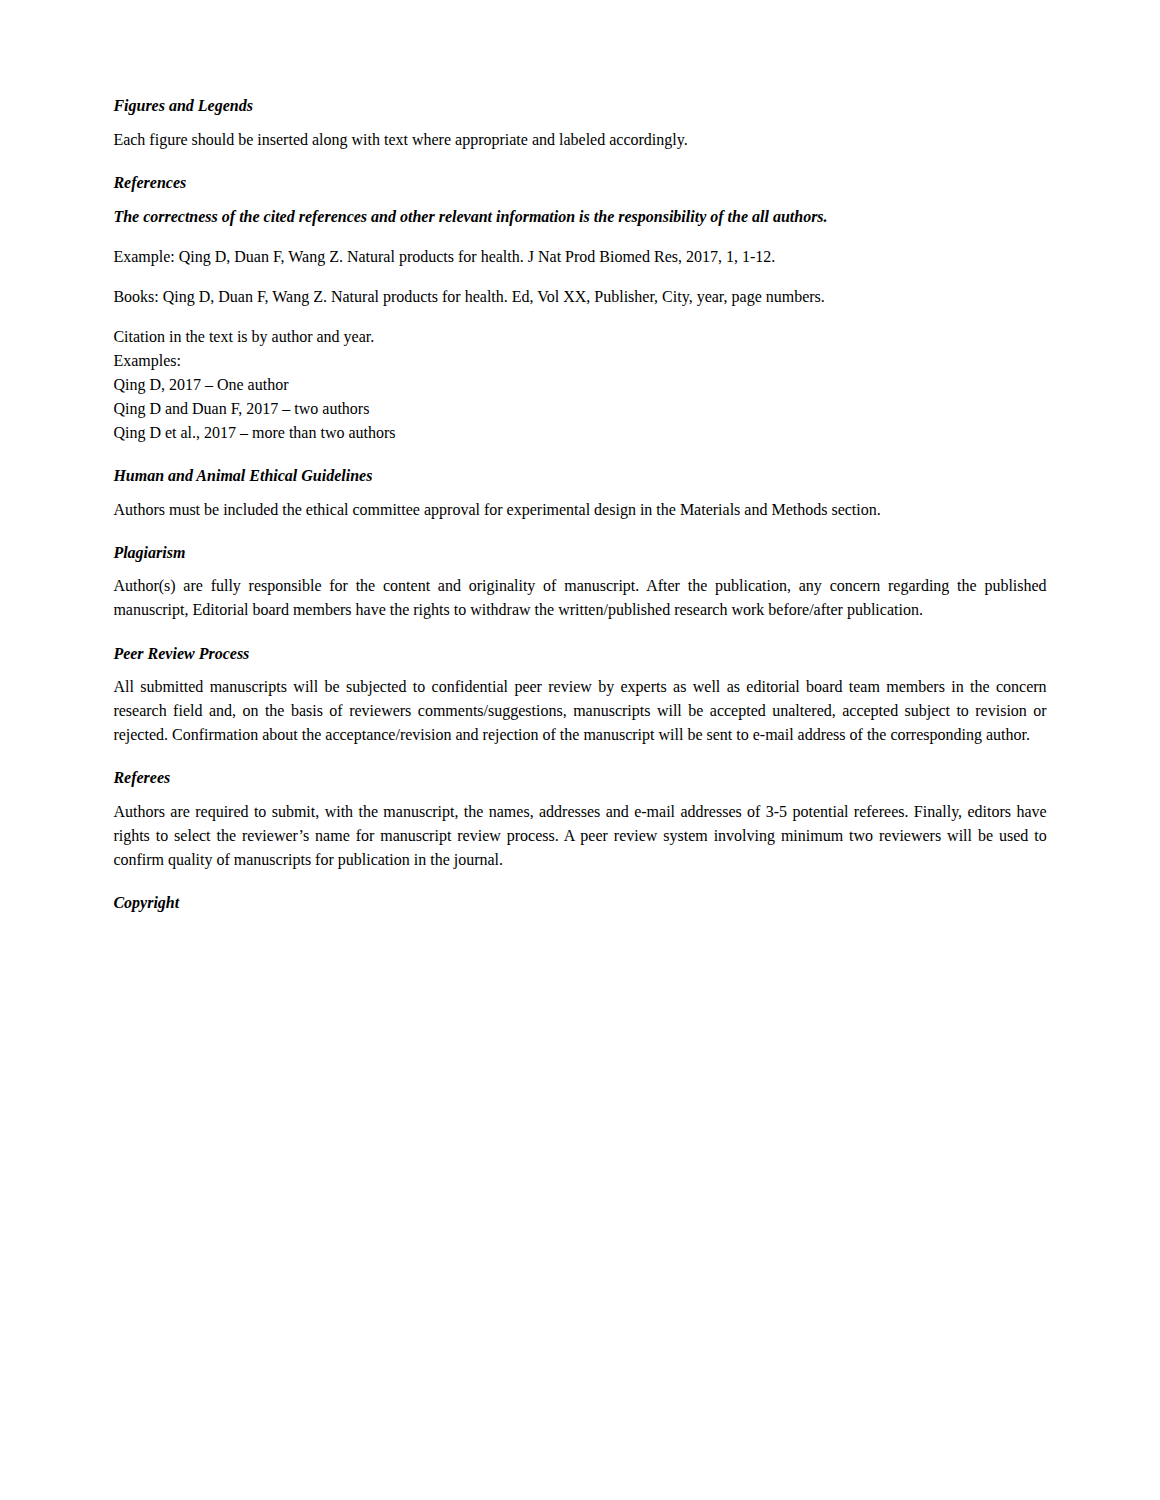Figures and Legends
Each figure should be inserted along with text where appropriate and labeled accordingly.
References
The correctness of the cited references and other relevant information is the responsibility of the all authors.
Example: Qing D, Duan F, Wang Z. Natural products for health. J Nat Prod Biomed Res, 2017, 1, 1-12.
Books: Qing D, Duan F, Wang Z. Natural products for health. Ed, Vol XX, Publisher, City, year, page numbers.
Citation in the text is by author and year.
Examples:
Qing D, 2017 – One author
Qing D and Duan F, 2017 – two authors
Qing D et al., 2017 – more than two authors
Human and Animal Ethical Guidelines
Authors must be included the ethical committee approval for experimental design in the Materials and Methods section.
Plagiarism
Author(s) are fully responsible for the content and originality of manuscript. After the publication, any concern regarding the published manuscript, Editorial board members have the rights to withdraw the written/published research work before/after publication.
Peer Review Process
All submitted manuscripts will be subjected to confidential peer review by experts as well as editorial board team members in the concern research field and, on the basis of reviewers comments/suggestions, manuscripts will be accepted unaltered, accepted subject to revision or rejected. Confirmation about the acceptance/revision and rejection of the manuscript will be sent to e-mail address of the corresponding author.
Referees
Authors are required to submit, with the manuscript, the names, addresses and e-mail addresses of 3-5 potential referees. Finally, editors have rights to select the reviewer’s name for manuscript review process. A peer review system involving minimum two reviewers will be used to confirm quality of manuscripts for publication in the journal.
Copyright